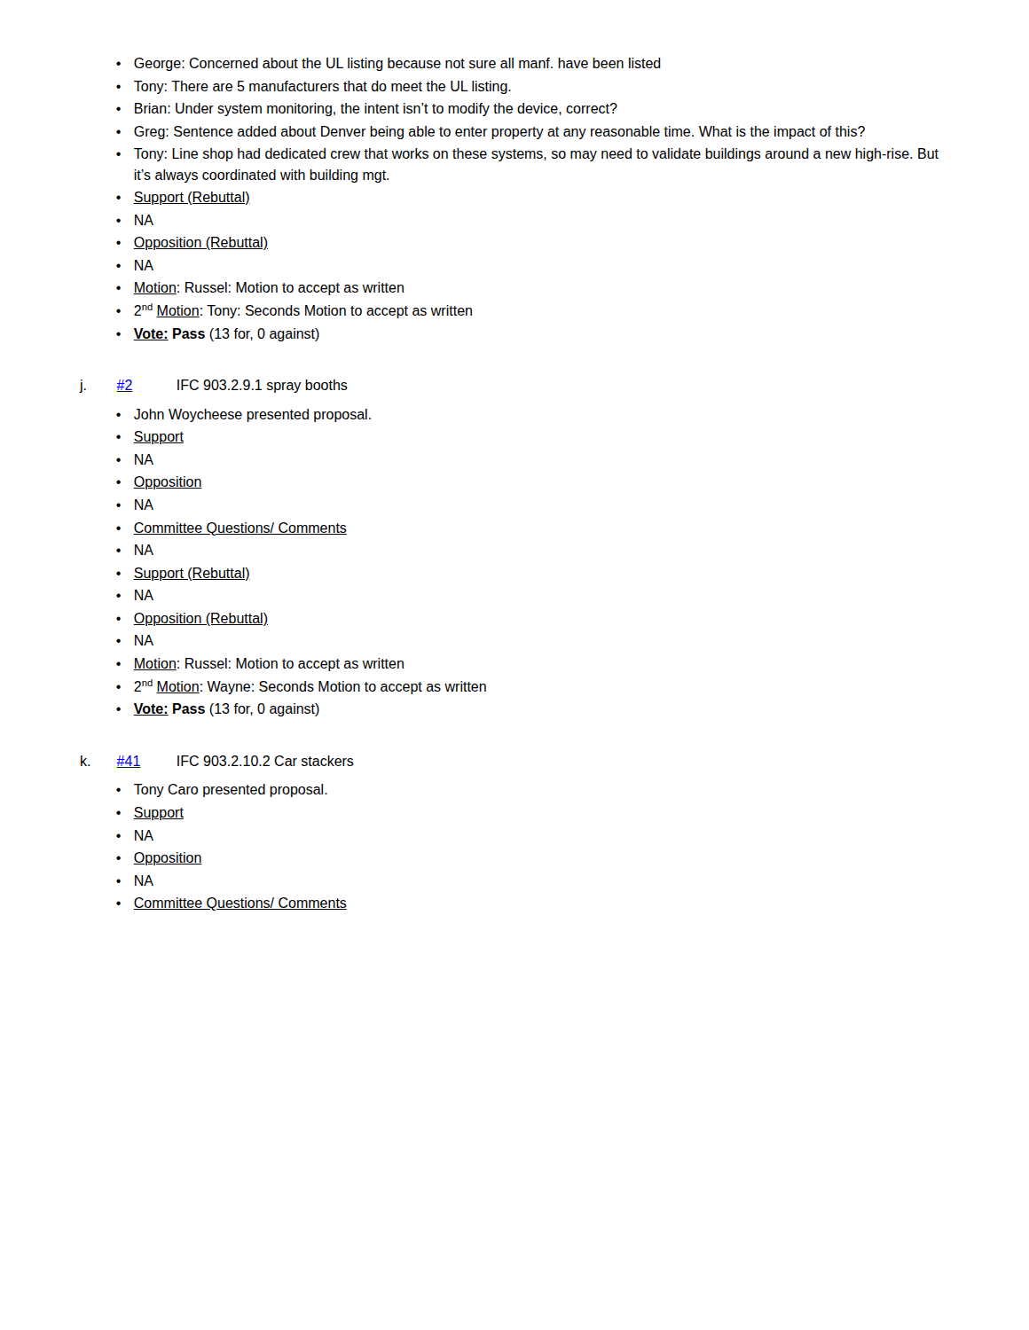George: Concerned about the UL listing because not sure all manf. have been listed
Tony: There are 5 manufacturers that do meet the UL listing.
Brian: Under system monitoring, the intent isn’t to modify the device, correct?
Greg: Sentence added about Denver being able to enter property at any reasonable time. What is the impact of this?
Tony: Line shop had dedicated crew that works on these systems, so may need to validate buildings around a new high-rise. But it’s always coordinated with building mgt.
Support (Rebuttal)
NA
Opposition (Rebuttal)
NA
Motion: Russel: Motion to accept as written
2nd Motion: Tony: Seconds Motion to accept as written
Vote: Pass (13 for, 0 against)
j.
#2
IFC 903.2.9.1 spray booths
John Woycheese presented proposal.
Support
NA
Opposition
NA
Committee Questions/ Comments
NA
Support (Rebuttal)
NA
Opposition (Rebuttal)
NA
Motion: Russel: Motion to accept as written
2nd Motion: Wayne: Seconds Motion to accept as written
Vote: Pass (13 for, 0 against)
k.
#41
IFC 903.2.10.2 Car stackers
Tony Caro presented proposal.
Support
NA
Opposition
NA
Committee Questions/ Comments